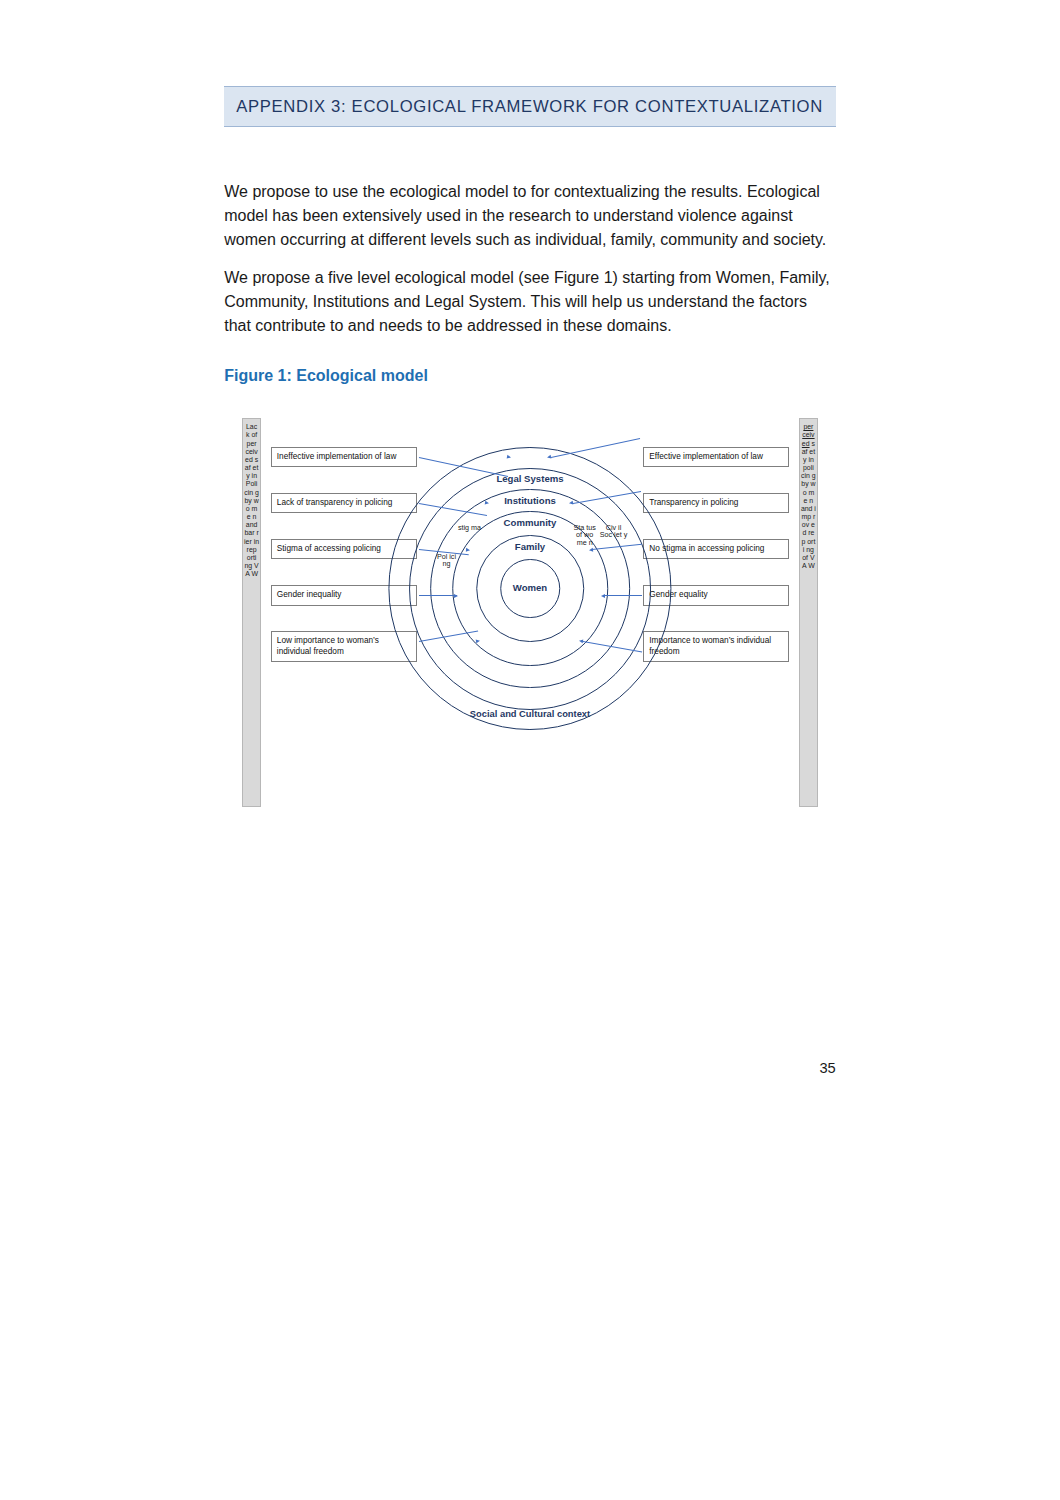Appendix 3: Ecological Framework for Contextualization
We propose to use the ecological model to for contextualizing the results. Ecological model has been extensively used in the research to understand violence against women occurring at different levels such as individual, family, community and society.
We propose a five level ecological model (see Figure 1) starting from Women, Family, Community, Institutions and Legal System. This will help us understand the factors that contribute to and needs to be addressed in these domains.
Figure 1: Ecological model
Lac k of per ceiv ed saf ety in Poli cin g by wo me n and bar rier in rep orti ng VA W
per ceiv ed saf ety in poli cin g by wo me n and imp rov ed rep orti ng of VA W
Ineffective implementation of law
Lack of transparency in policing
Stigma of accessing policing
Gender inequality
Low importance to woman’s individual freedom
Effective implementation of law
Transparency in policing
No stigma in accessing policing
Gender equality
Importance to woman’s individual freedom
Legal Systems
Institutions
Community
Family
Women
Social and Cultural context
stig ma
Pol ici ng
Sta tus of wo me n
Civ il Soc iet y
35